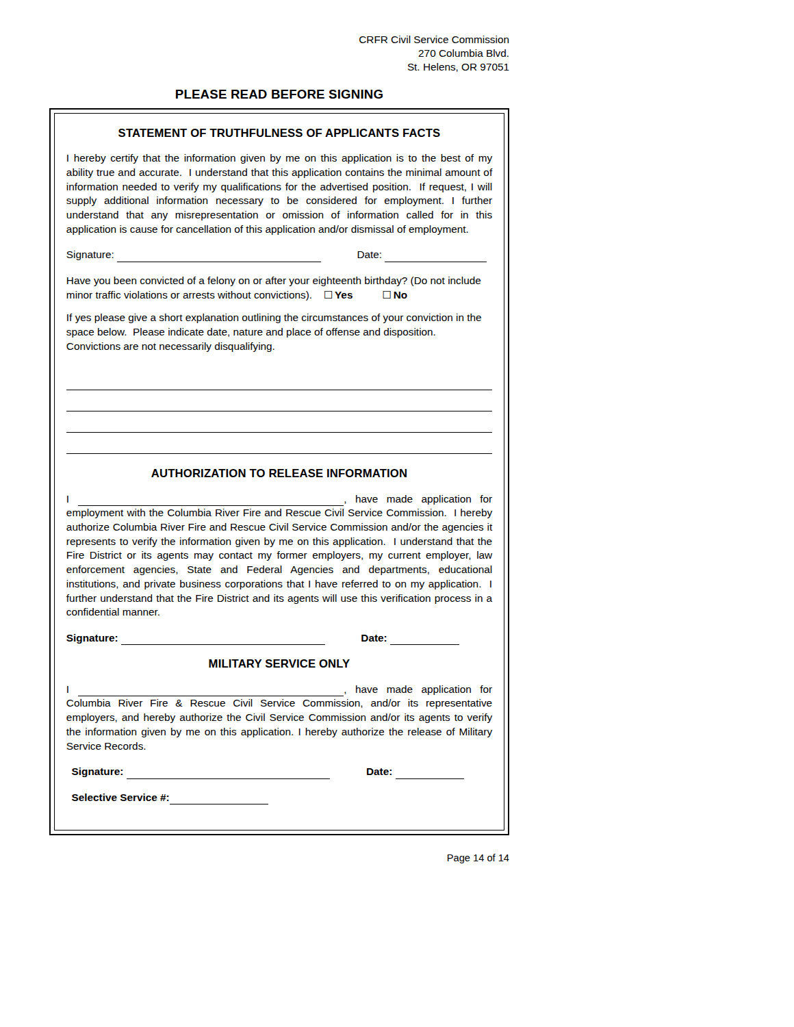CRFR Civil Service Commission
270 Columbia Blvd.
St. Helens, OR 97051
PLEASE READ BEFORE SIGNING
STATEMENT OF TRUTHFULNESS OF APPLICANTS FACTS
I hereby certify that the information given by me on this application is to the best of my ability true and accurate. I understand that this application contains the minimal amount of information needed to verify my qualifications for the advertised position. If request, I will supply additional information necessary to be considered for employment. I further understand that any misrepresentation or omission of information called for in this application is cause for cancellation of this application and/or dismissal of employment.
Signature: Date:
Have you been convicted of a felony on or after your eighteenth birthday? (Do not include minor traffic violations or arrests without convictions).☐Yes ☐No
If yes please give a short explanation outlining the circumstances of your conviction in the space below. Please indicate date, nature and place of offense and disposition. Convictions are not necessarily disqualifying.
AUTHORIZATION TO RELEASE INFORMATION
I , have made application for employment with the Columbia River Fire and Rescue Civil Service Commission. I hereby authorize Columbia River Fire and Rescue Civil Service Commission and/or the agencies it represents to verify the information given by me on this application. I understand that the Fire District or its agents may contact my former employers, my current employer, law enforcement agencies, State and Federal Agencies and departments, educational institutions, and private business corporations that I have referred to on my application. I further understand that the Fire District and its agents will use this verification process in a confidential manner.
Signature: Date:
MILITARY SERVICE ONLY
I , have made application for Columbia River Fire & Rescue Civil Service Commission, and/or its representative employers, and hereby authorize the Civil Service Commission and/or its agents to verify the information given by me on this application. I hereby authorize the release of Military Service Records.
Signature: Date:
Selective Service #:
Page 14 of 14